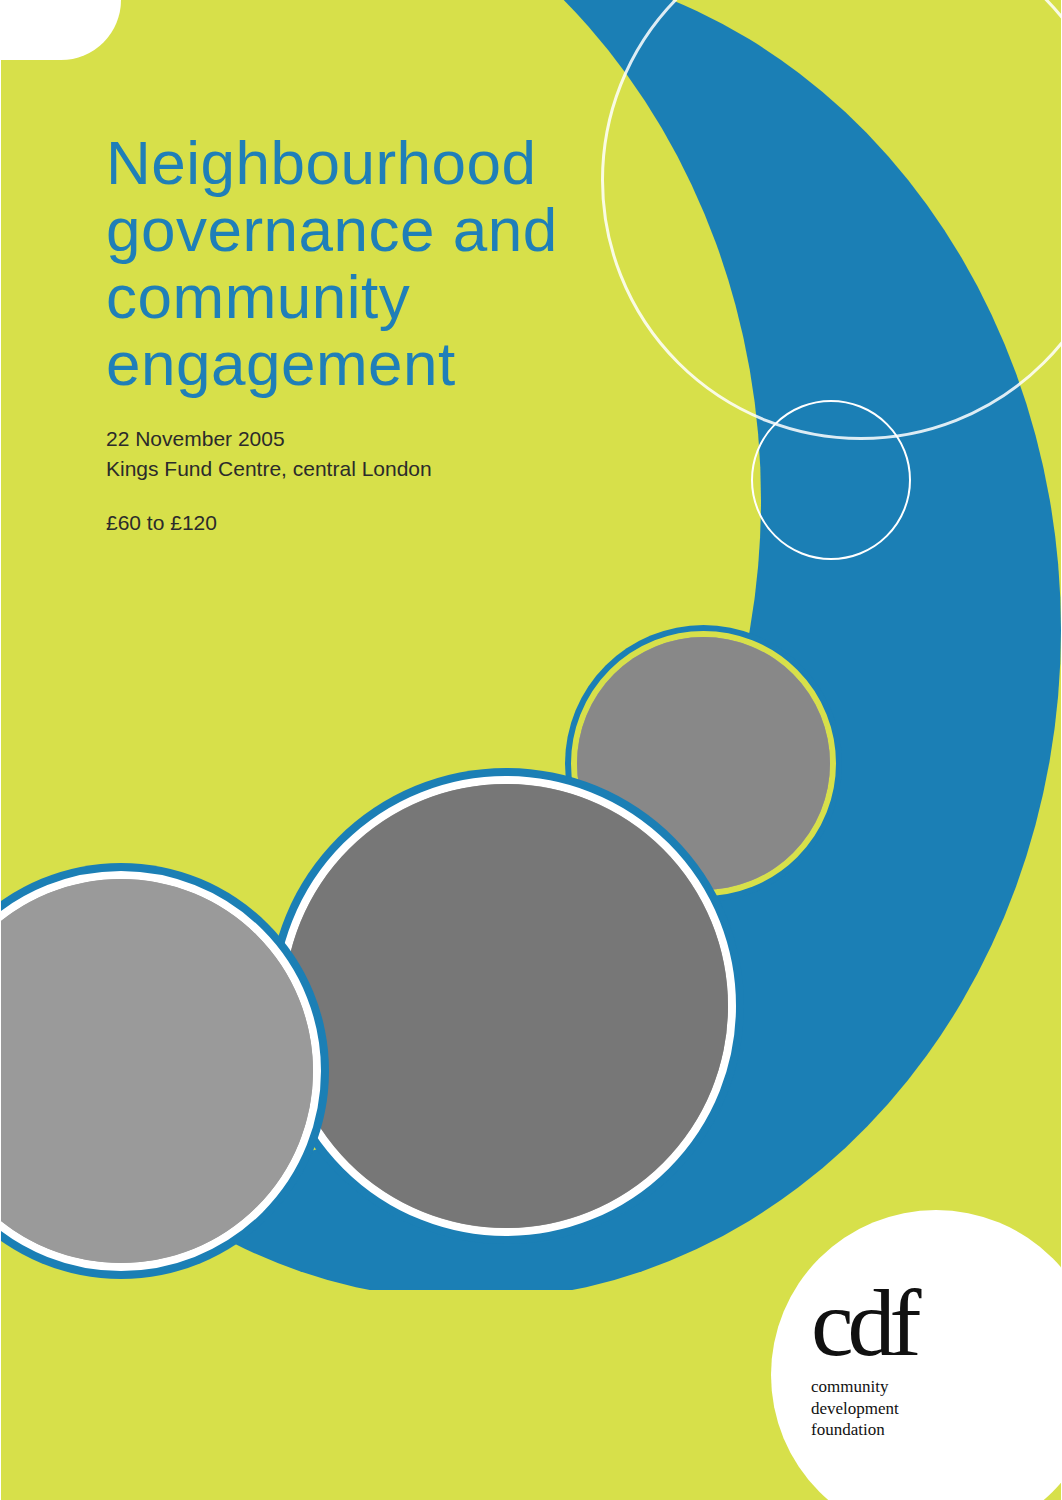Neighbourhood
governance and
community
engagement
22 November 2005
Kings Fund Centre, central London
£60 to £120
cdf
community
development
foundation